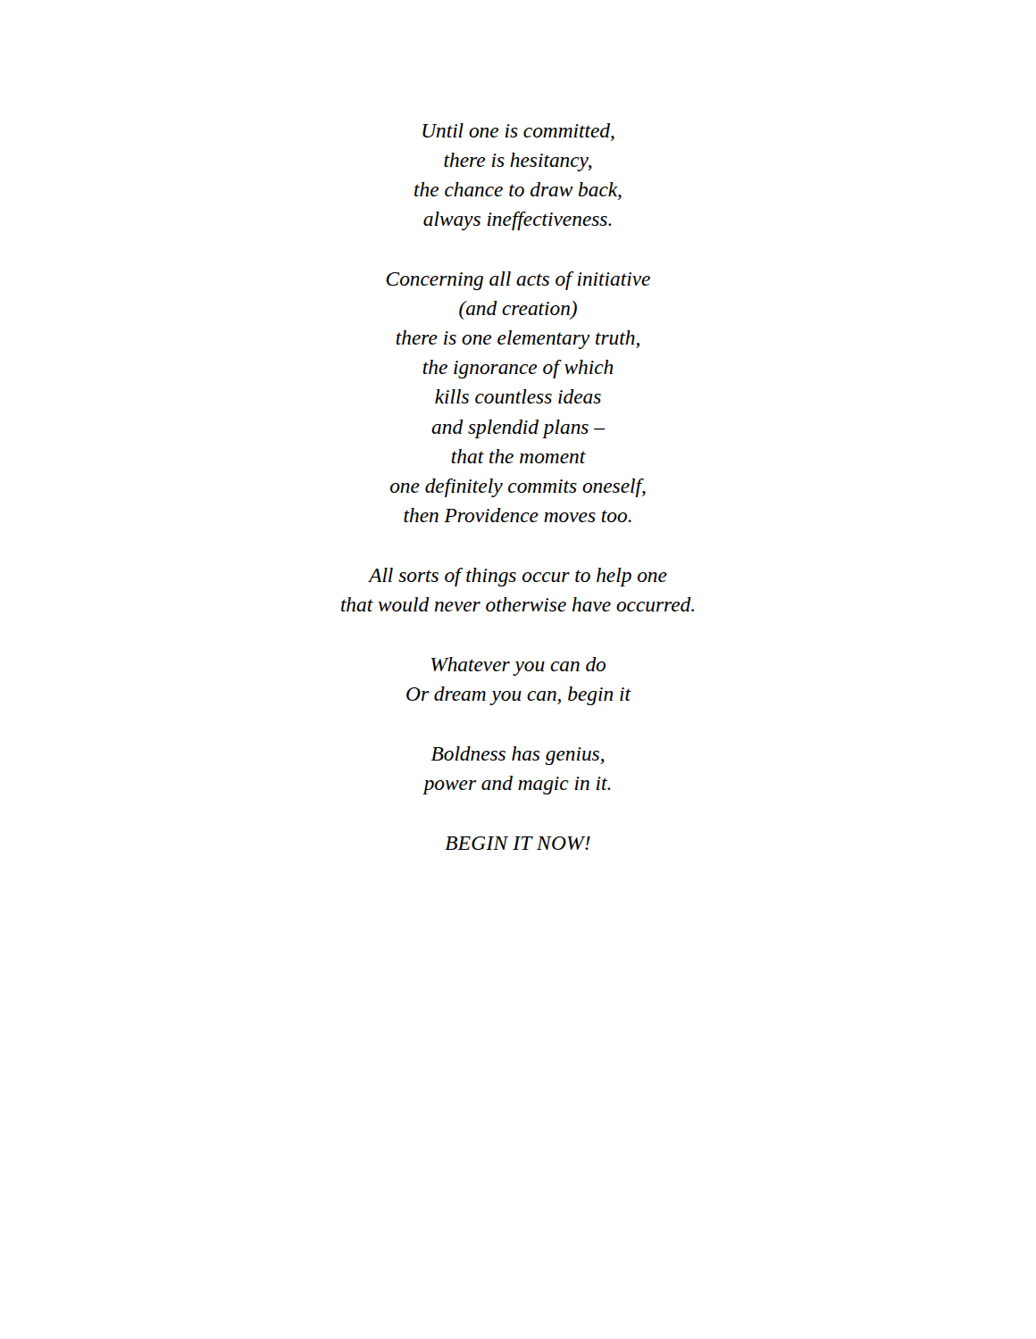Until one is committed,
there is hesitancy,
the chance to draw back,
always ineffectiveness.
Concerning all acts of initiative
(and creation)
there is one elementary truth,
the ignorance of which
kills countless ideas
and splendid plans –
that the moment
one definitely commits oneself,
then Providence moves too.
All sorts of things occur to help one
that would never otherwise have occurred.
Whatever you can do
Or dream you can, begin it
Boldness has genius,
power and magic in it.
BEGIN IT NOW!